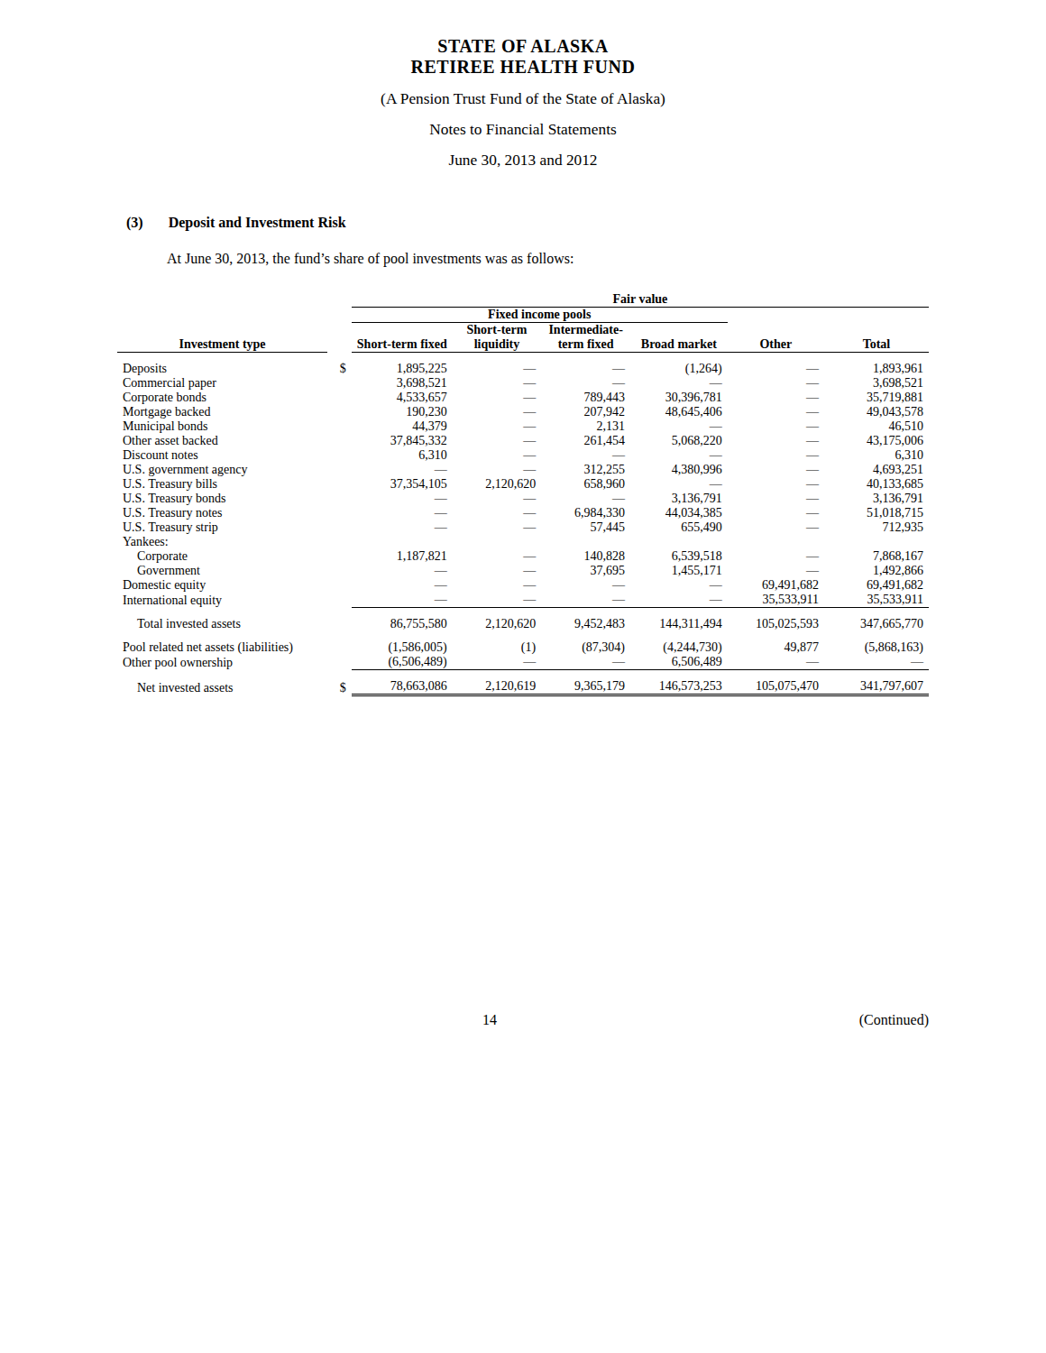STATE OF ALASKA
RETIREE HEALTH FUND
(A Pension Trust Fund of the State of Alaska)
Notes to Financial Statements
June 30, 2013 and 2012
(3) Deposit and Investment Risk
At June 30, 2013, the fund’s share of pool investments was as follows:
| | | Fair value |
| | | Fixed income pools | | |
| | | | Short-term | Intermediate- | | | |
| Investment type | | Short-term fixed | liquidity | term fixed | Broad market | Other | Total |
| Deposits | $ | 1,895,225 | — | — | (1,264) | — | 1,893,961 |
| Commercial paper | | 3,698,521 | — | — | — | — | 3,698,521 |
| Corporate bonds | | 4,533,657 | — | 789,443 | 30,396,781 | — | 35,719,881 |
| Mortgage backed | | 190,230 | — | 207,942 | 48,645,406 | — | 49,043,578 |
| Municipal bonds | | 44,379 | — | 2,131 | — | — | 46,510 |
| Other asset backed | | 37,845,332 | — | 261,454 | 5,068,220 | — | 43,175,006 |
| Discount notes | | 6,310 | — | — | — | — | 6,310 |
| U.S. government agency | | — | — | 312,255 | 4,380,996 | — | 4,693,251 |
| U.S. Treasury bills | | 37,354,105 | 2,120,620 | 658,960 | — | — | 40,133,685 |
| U.S. Treasury bonds | | — | — | — | 3,136,791 | — | 3,136,791 |
| U.S. Treasury notes | | — | — | 6,984,330 | 44,034,385 | — | 51,018,715 |
| U.S. Treasury strip | | — | — | 57,445 | 655,490 | — | 712,935 |
| Yankees: | | | | | | | |
| Corporate | | 1,187,821 | — | 140,828 | 6,539,518 | — | 7,868,167 |
| Government | | — | — | 37,695 | 1,455,171 | — | 1,492,866 |
| Domestic equity | | — | — | — | — | 69,491,682 | 69,491,682 |
| International equity | | — | — | — | — | 35,533,911 | 35,533,911 |
| Total invested assets | | 86,755,580 | 2,120,620 | 9,452,483 | 144,311,494 | 105,025,593 | 347,665,770 |
| Pool related net assets (liabilities) | | (1,586,005) | (1) | (87,304) | (4,244,730) | 49,877 | (5,868,163) |
| Other pool ownership | | (6,506,489) | — | — | 6,506,489 | — | — |
| Net invested assets | $ | 78,663,086 | 2,120,619 | 9,365,179 | 146,573,253 | 105,075,470 | 341,797,607 |
14
(Continued)